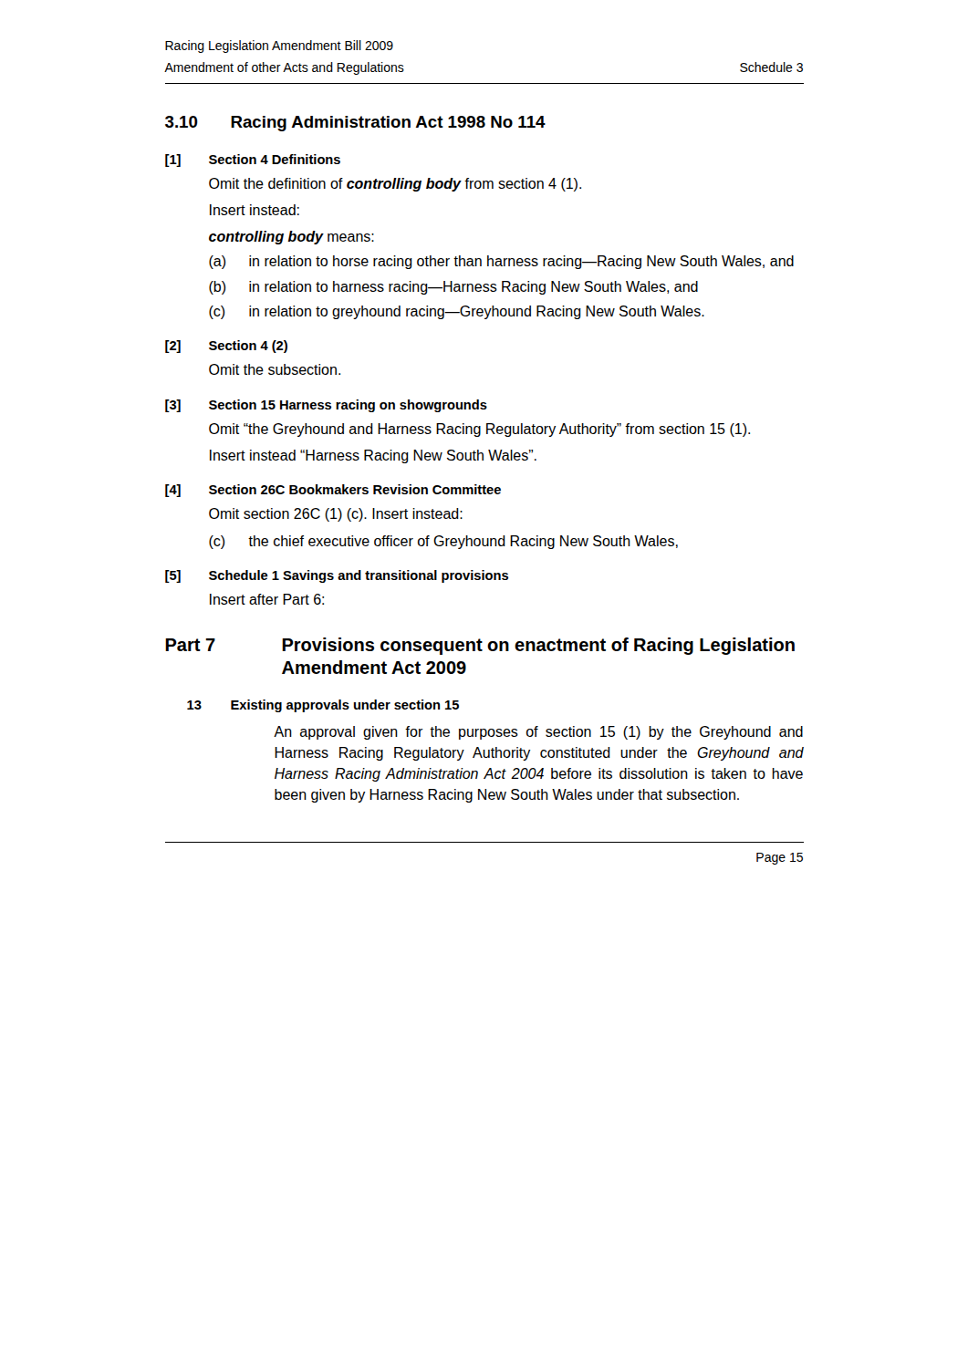Racing Legislation Amendment Bill 2009
Amendment of other Acts and Regulations Schedule 3
3.10 Racing Administration Act 1998 No 114
[1] Section 4 Definitions
Omit the definition of controlling body from section 4 (1).
Insert instead:
controlling body means:
(a) in relation to horse racing other than harness racing—Racing New South Wales, and
(b) in relation to harness racing—Harness Racing New South Wales, and
(c) in relation to greyhound racing—Greyhound Racing New South Wales.
[2] Section 4 (2)
Omit the subsection.
[3] Section 15 Harness racing on showgrounds
Omit “the Greyhound and Harness Racing Regulatory Authority” from section 15 (1).
Insert instead “Harness Racing New South Wales”.
[4] Section 26C Bookmakers Revision Committee
Omit section 26C (1) (c). Insert instead:
(c) the chief executive officer of Greyhound Racing New South Wales,
[5] Schedule 1 Savings and transitional provisions
Insert after Part 6:
Part 7 Provisions consequent on enactment of Racing Legislation Amendment Act 2009
13 Existing approvals under section 15
An approval given for the purposes of section 15 (1) by the Greyhound and Harness Racing Regulatory Authority constituted under the Greyhound and Harness Racing Administration Act 2004 before its dissolution is taken to have been given by Harness Racing New South Wales under that subsection.
Page 15